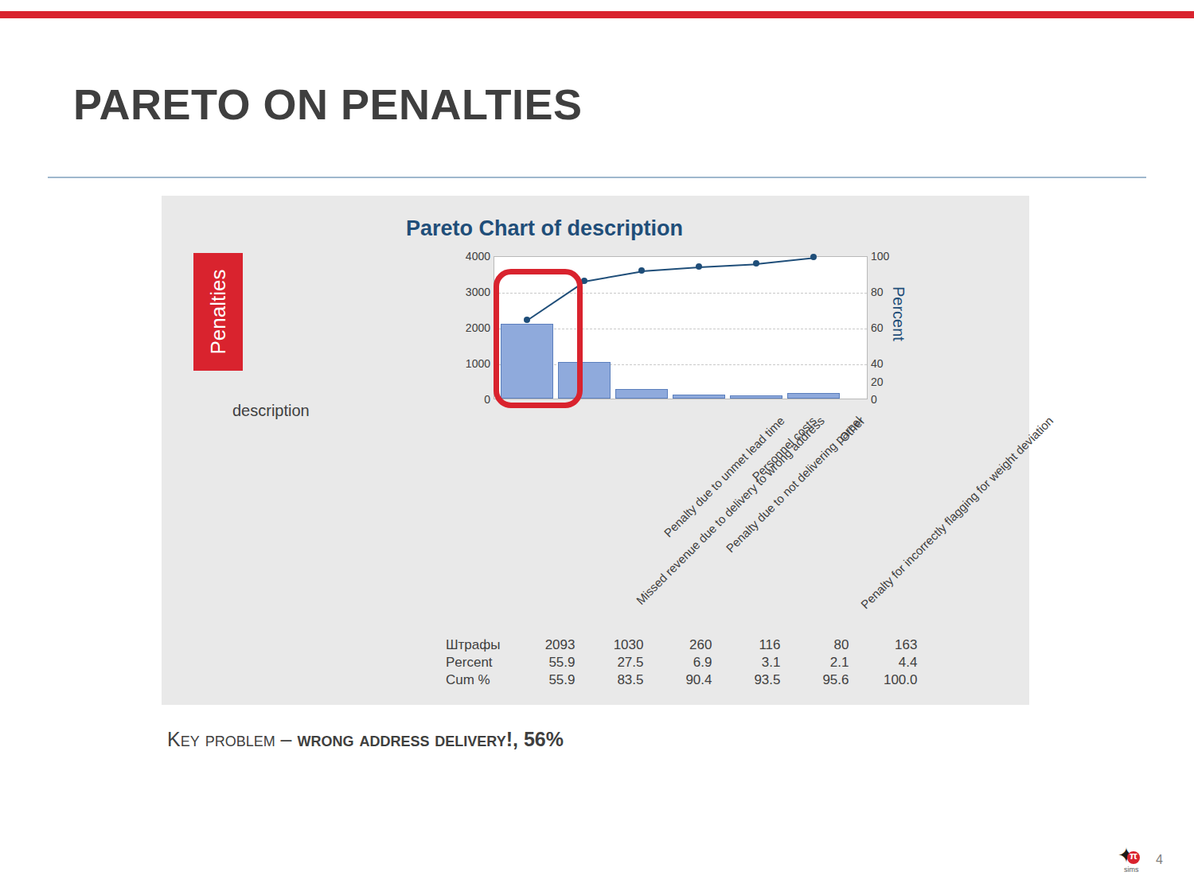PARETO ON PENALTIES
Pareto Chart of description
4000
3000
2000
1000
0
100
80
60
40
20
0
Percent
Penalties
description
Missed revenue due to delivery to wrong address
Penalty due to unmet lead time
Penalty due to not delivering parcel
Personnel costs
Penalty for incorrectly flagging for weight deviation
Other
| Штрафы | 2093 | 1030 | 260 | 116 | 80 | 163 |
| Percent | 55.9 | 27.5 | 6.9 | 3.1 | 2.1 | 4.4 |
| Cum % | 55.9 | 83.5 | 90.4 | 93.5 | 95.6 | 100.0 |
Key problem – wrong address delivery!, 56%
✦
π
sims
4